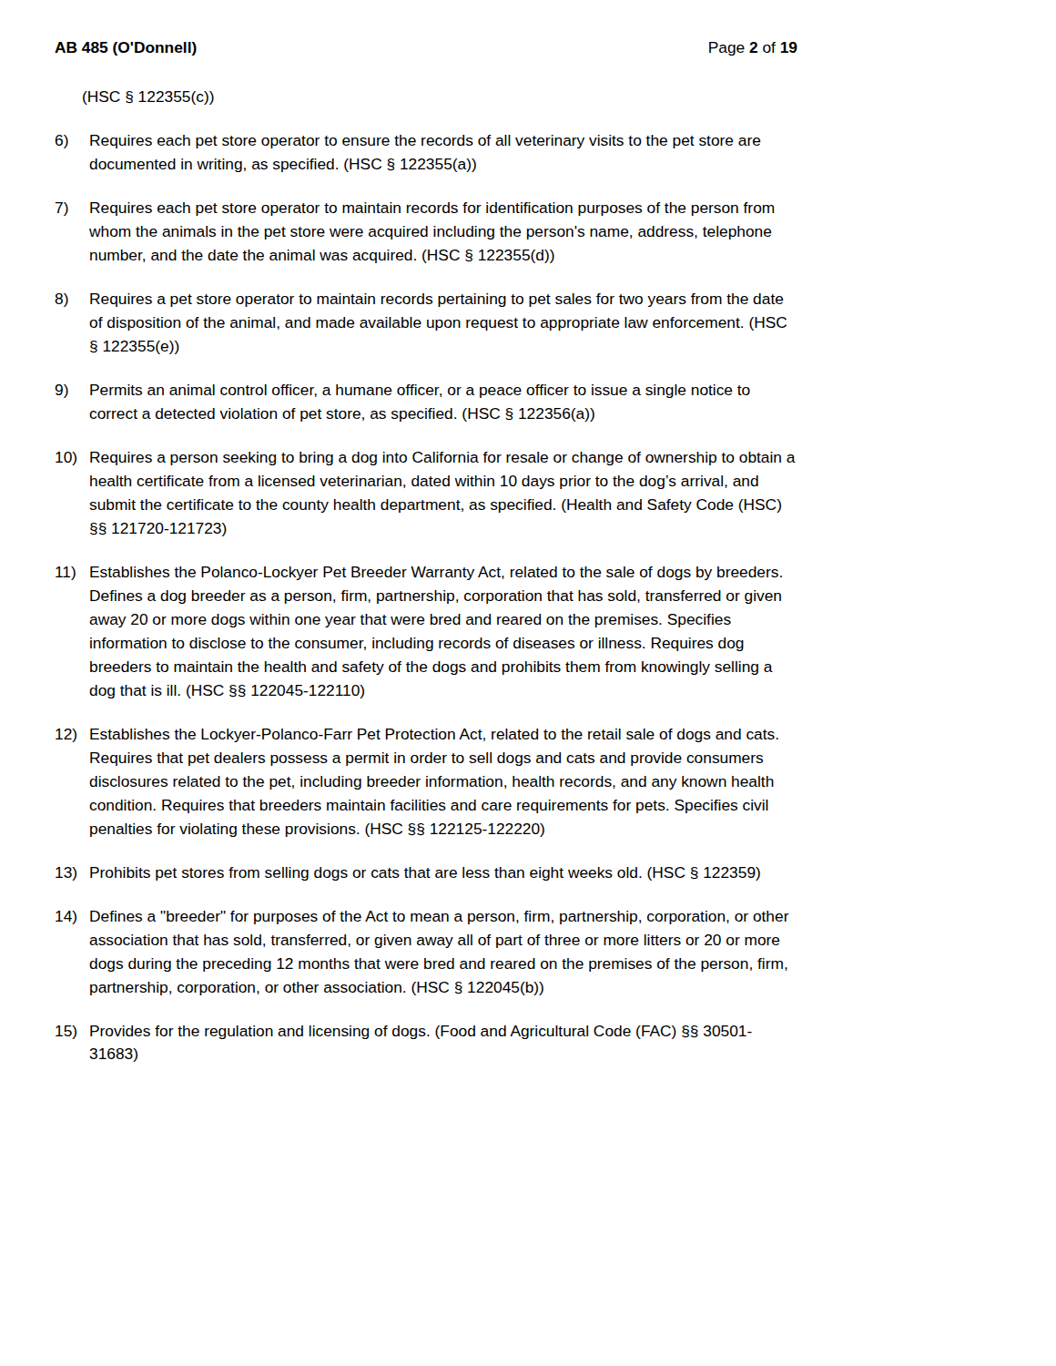AB 485 (O'Donnell) Page 2 of 19
(HSC § 122355(c))
6)
Requires each pet store operator to ensure the records of all veterinary visits to the pet store are documented in writing, as specified. (HSC § 122355(a))
7)
Requires each pet store operator to maintain records for identification purposes of the person from whom the animals in the pet store were acquired including the person's name, address, telephone number, and the date the animal was acquired. (HSC § 122355(d))
8)
Requires a pet store operator to maintain records pertaining to pet sales for two years from the date of disposition of the animal, and made available upon request to appropriate law enforcement. (HSC § 122355(e))
9)
Permits an animal control officer, a humane officer, or a peace officer to issue a single notice to correct a detected violation of pet store, as specified. (HSC § 122356(a))
10)
Requires a person seeking to bring a dog into California for resale or change of ownership to obtain a health certificate from a licensed veterinarian, dated within 10 days prior to the dog’s arrival, and submit the certificate to the county health department, as specified. (Health and Safety Code (HSC) §§ 121720-121723)
11)
Establishes the Polanco-Lockyer Pet Breeder Warranty Act, related to the sale of dogs by breeders. Defines a dog breeder as a person, firm, partnership, corporation that has sold, transferred or given away 20 or more dogs within one year that were bred and reared on the premises. Specifies information to disclose to the consumer, including records of diseases or illness. Requires dog breeders to maintain the health and safety of the dogs and prohibits them from knowingly selling a dog that is ill. (HSC §§ 122045-122110)
12)
Establishes the Lockyer-Polanco-Farr Pet Protection Act, related to the retail sale of dogs and cats. Requires that pet dealers possess a permit in order to sell dogs and cats and provide consumers disclosures related to the pet, including breeder information, health records, and any known health condition. Requires that breeders maintain facilities and care requirements for pets. Specifies civil penalties for violating these provisions. (HSC §§ 122125-122220)
13)
Prohibits pet stores from selling dogs or cats that are less than eight weeks old. (HSC § 122359)
14)
Defines a "breeder" for purposes of the Act to mean a person, firm, partnership, corporation, or other association that has sold, transferred, or given away all of part of three or more litters or 20 or more dogs during the preceding 12 months that were bred and reared on the premises of the person, firm, partnership, corporation, or other association. (HSC § 122045(b))
15)
Provides for the regulation and licensing of dogs. (Food and Agricultural Code (FAC) §§ 30501-31683)